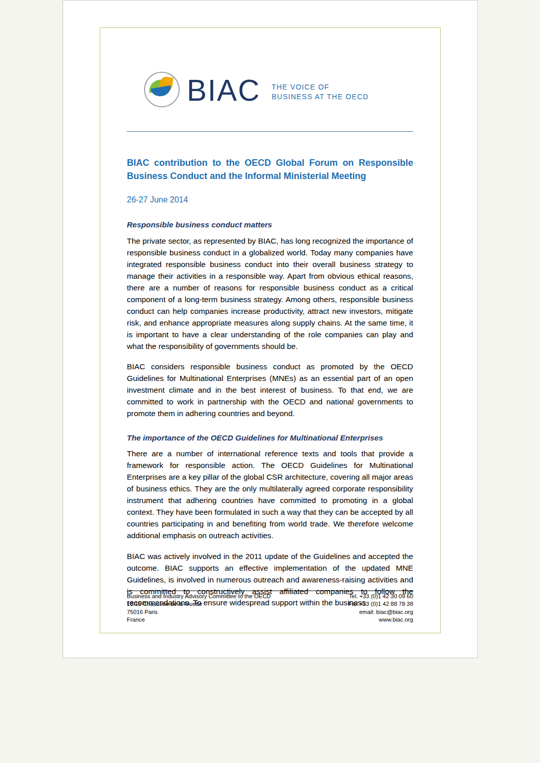BIAC
The Voice of
Business at the OECD
BIAC contribution to the OECD Global Forum on Responsible Business Conduct and the Informal Ministerial Meeting
26-27 June 2014
Responsible business conduct matters
The private sector, as represented by BIAC, has long recognized the importance of responsible business conduct in a globalized world. Today many companies have integrated responsible business conduct into their overall business strategy to manage their activities in a responsible way. Apart from obvious ethical reasons, there are a number of reasons for responsible business conduct as a critical component of a long-term business strategy. Among others, responsible business conduct can help companies increase productivity, attract new investors, mitigate risk, and enhance appropriate measures along supply chains. At the same time, it is important to have a clear understanding of the role companies can play and what the responsibility of governments should be.
BIAC considers responsible business conduct as promoted by the OECD Guidelines for Multinational Enterprises (MNEs) as an essential part of an open investment climate and in the best interest of business. To that end, we are committed to work in partnership with the OECD and national governments to promote them in adhering countries and beyond.
The importance of the OECD Guidelines for Multinational Enterprises
There are a number of international reference texts and tools that provide a framework for responsible action. The OECD Guidelines for Multinational Enterprises are a key pillar of the global CSR architecture, covering all major areas of business ethics. They are the only multilaterally agreed corporate responsibility instrument that adhering countries have committed to promoting in a global context. They have been formulated in such a way that they can be accepted by all countries participating in and benefiting from world trade. We therefore welcome additional emphasis on outreach activities.
BIAC was actively involved in the 2011 update of the Guidelines and accepted the outcome. BIAC supports an effective implementation of the updated MNE Guidelines, is involved in numerous outreach and awareness-raising activities and is committed to constructively assist affiliated companies to follow the recommendations. To ensure widespread support within the business
Business and Industry Advisory Committee to the OECD
13/15 Chaussée de la Muette
75016 Paris
France
Tel. +33 (0)1 42 30 09 60
Fax +33 (0)1 42 88 78 38
email: biac@biac.org
www.biac.org